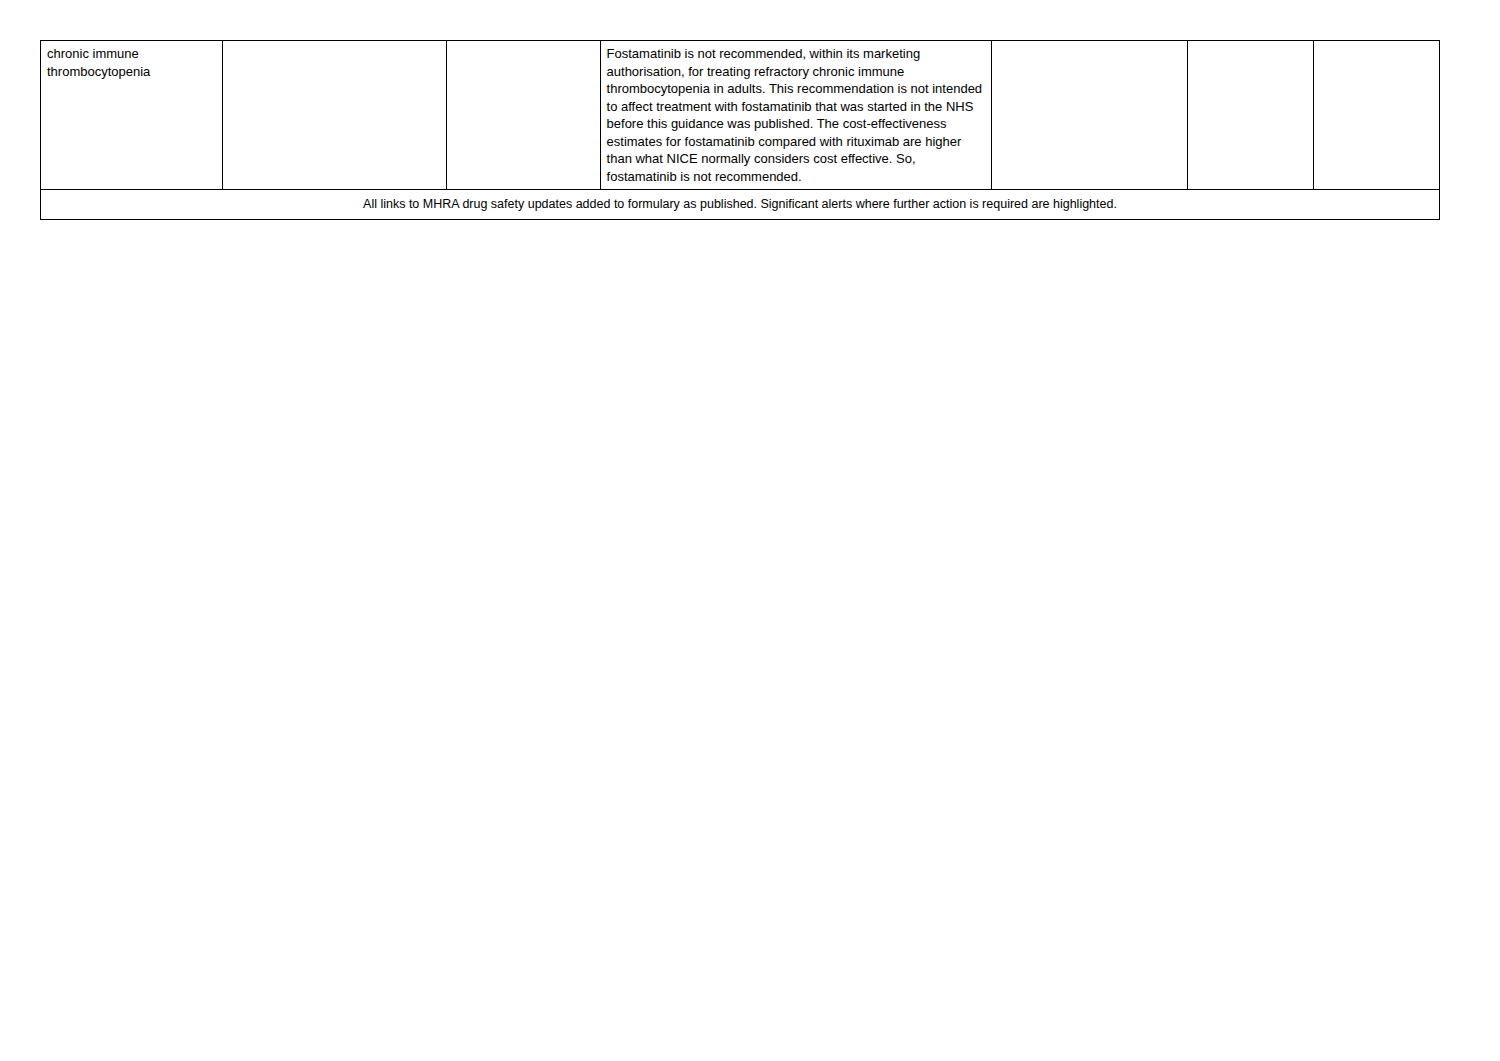| chronic immune thrombocytopenia | | | Fostamatinib is not recommended, within its marketing authorisation, for treating refractory chronic immune thrombocytopenia in adults. This recommendation is not intended to affect treatment with fostamatinib that was started in the NHS before this guidance was published. The cost-effectiveness estimates for fostamatinib compared with rituximab are higher than what NICE normally considers cost effective. So, fostamatinib is not recommended. | | | |
| All links to MHRA drug safety updates added to formulary as published. Significant alerts where further action is required are highlighted. |